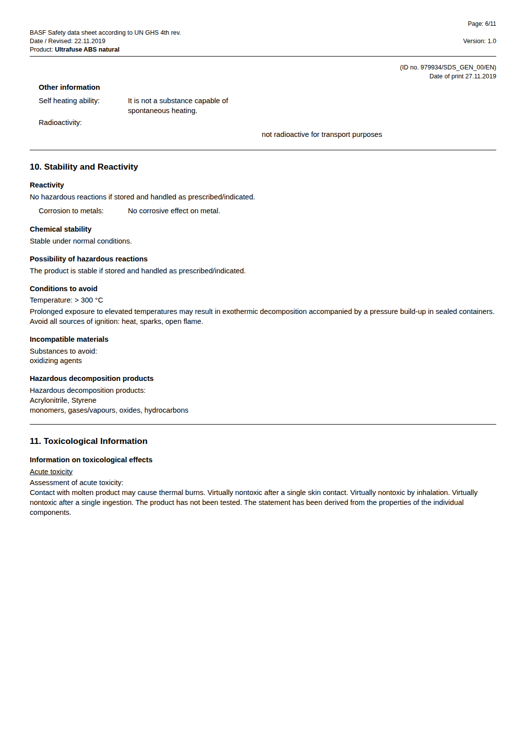Page: 6/11
BASF Safety data sheet according to UN GHS 4th rev.
Date / Revised: 22.11.2019
Version: 1.0
Product: Ultrafuse ABS natural
(ID no. 979934/SDS_GEN_00/EN)
Date of print 27.11.2019
Other information
| Self heating ability: | It is not a substance capable of spontaneous heating. | |
| Radioactivity: | | |
| | | not radioactive for transport purposes |
10. Stability and Reactivity
Reactivity
No hazardous reactions if stored and handled as prescribed/indicated.
| Corrosion to metals: | No corrosive effect on metal. |
Chemical stability
Stable under normal conditions.
Possibility of hazardous reactions
The product is stable if stored and handled as prescribed/indicated.
Conditions to avoid
Temperature: > 300 °C
Prolonged exposure to elevated temperatures may result in exothermic decomposition accompanied by a pressure build-up in sealed containers. Avoid all sources of ignition: heat, sparks, open flame.
Incompatible materials
Substances to avoid:
oxidizing agents
Hazardous decomposition products
Hazardous decomposition products:
Acrylonitrile, Styrene
monomers, gases/vapours, oxides, hydrocarbons
11. Toxicological Information
Information on toxicological effects
Acute toxicity
Assessment of acute toxicity:
Contact with molten product may cause thermal burns. Virtually nontoxic after a single skin contact. Virtually nontoxic by inhalation. Virtually nontoxic after a single ingestion. The product has not been tested. The statement has been derived from the properties of the individual components.